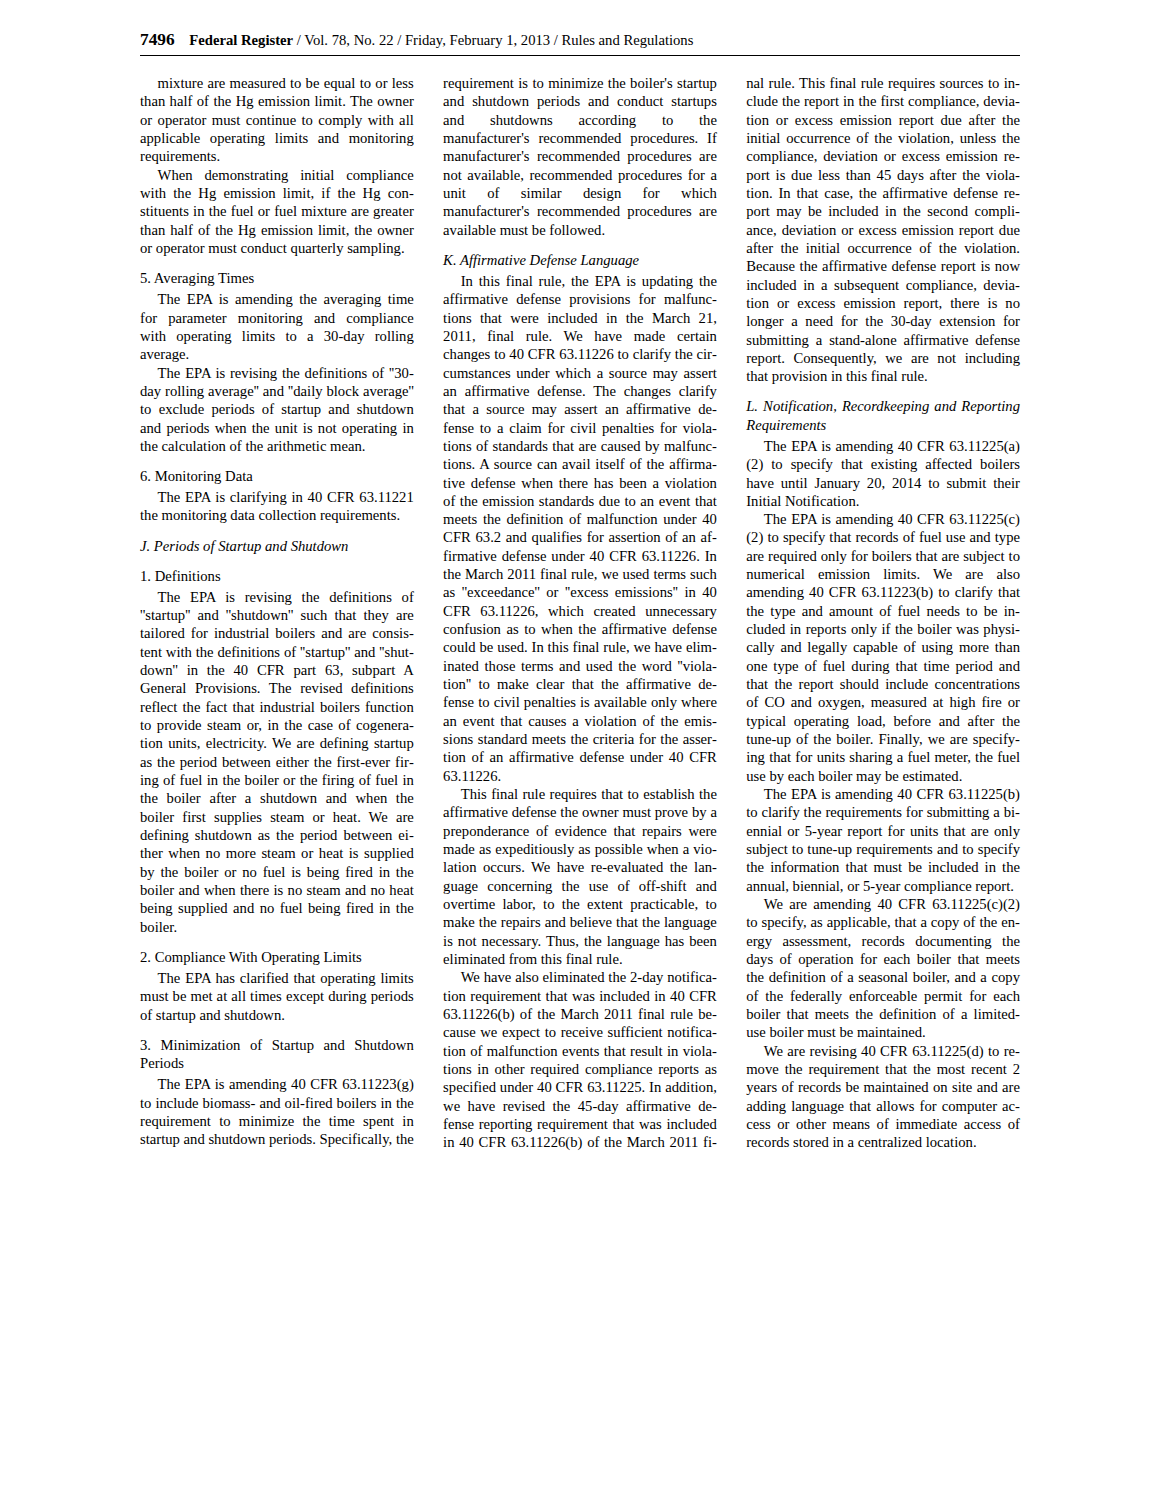7496 Federal Register / Vol. 78, No. 22 / Friday, February 1, 2013 / Rules and Regulations
mixture are measured to be equal to or less than half of the Hg emission limit. The owner or operator must continue to comply with all applicable operating limits and monitoring requirements.
When demonstrating initial compliance with the Hg emission limit, if the Hg constituents in the fuel or fuel mixture are greater than half of the Hg emission limit, the owner or operator must conduct quarterly sampling.
5. Averaging Times
The EPA is amending the averaging time for parameter monitoring and compliance with operating limits to a 30-day rolling average.
The EPA is revising the definitions of ''30-day rolling average'' and ''daily block average'' to exclude periods of startup and shutdown and periods when the unit is not operating in the calculation of the arithmetic mean.
6. Monitoring Data
The EPA is clarifying in 40 CFR 63.11221 the monitoring data collection requirements.
J. Periods of Startup and Shutdown
1. Definitions
The EPA is revising the definitions of ''startup'' and ''shutdown'' such that they are tailored for industrial boilers and are consistent with the definitions of ''startup'' and ''shutdown'' in the 40 CFR part 63, subpart A General Provisions. The revised definitions reflect the fact that industrial boilers function to provide steam or, in the case of cogeneration units, electricity. We are defining startup as the period between either the first-ever firing of fuel in the boiler or the firing of fuel in the boiler after a shutdown and when the boiler first supplies steam or heat. We are defining shutdown as the period between either when no more steam or heat is supplied by the boiler or no fuel is being fired in the boiler and when there is no steam and no heat being supplied and no fuel being fired in the boiler.
2. Compliance With Operating Limits
The EPA has clarified that operating limits must be met at all times except during periods of startup and shutdown.
3. Minimization of Startup and Shutdown Periods
The EPA is amending 40 CFR 63.11223(g) to include biomass- and oil-fired boilers in the requirement to minimize the time spent in startup and shutdown periods. Specifically, the requirement is to minimize the boiler's startup and shutdown periods and conduct startups and shutdowns according to the manufacturer's recommended procedures. If manufacturer's recommended procedures are not available, recommended procedures for a unit of similar design for which manufacturer's recommended procedures are available must be followed.
K. Affirmative Defense Language
In this final rule, the EPA is updating the affirmative defense provisions for malfunctions that were included in the March 21, 2011, final rule. We have made certain changes to 40 CFR 63.11226 to clarify the circumstances under which a source may assert an affirmative defense. The changes clarify that a source may assert an affirmative defense to a claim for civil penalties for violations of standards that are caused by malfunctions. A source can avail itself of the affirmative defense when there has been a violation of the emission standards due to an event that meets the definition of malfunction under 40 CFR 63.2 and qualifies for assertion of an affirmative defense under 40 CFR 63.11226. In the March 2011 final rule, we used terms such as ''exceedance'' or ''excess emissions'' in 40 CFR 63.11226, which created unnecessary confusion as to when the affirmative defense could be used. In this final rule, we have eliminated those terms and used the word ''violation'' to make clear that the affirmative defense to civil penalties is available only where an event that causes a violation of the emissions standard meets the criteria for the assertion of an affirmative defense under 40 CFR 63.11226.
This final rule requires that to establish the affirmative defense the owner must prove by a preponderance of evidence that repairs were made as expeditiously as possible when a violation occurs. We have re-evaluated the language concerning the use of off-shift and overtime labor, to the extent practicable, to make the repairs and believe that the language is not necessary. Thus, the language has been eliminated from this final rule.
We have also eliminated the 2-day notification requirement that was included in 40 CFR 63.11226(b) of the March 2011 final rule because we expect to receive sufficient notification of malfunction events that result in violations in other required compliance reports as specified under 40 CFR 63.11225. In addition, we have revised the 45-day affirmative defense reporting requirement that was included in 40 CFR 63.11226(b) of the March 2011 final rule. This final rule requires sources to include the report in the first compliance, deviation or excess emission report due after the initial occurrence of the violation, unless the compliance, deviation or excess emission report is due less than 45 days after the violation. In that case, the affirmative defense report may be included in the second compliance, deviation or excess emission report due after the initial occurrence of the violation. Because the affirmative defense report is now included in a subsequent compliance, deviation or excess emission report, there is no longer a need for the 30-day extension for submitting a stand-alone affirmative defense report. Consequently, we are not including that provision in this final rule.
L. Notification, Recordkeeping and Reporting Requirements
The EPA is amending 40 CFR 63.11225(a)(2) to specify that existing affected boilers have until January 20, 2014 to submit their Initial Notification.
The EPA is amending 40 CFR 63.11225(c)(2) to specify that records of fuel use and type are required only for boilers that are subject to numerical emission limits. We are also amending 40 CFR 63.11223(b) to clarify that the type and amount of fuel needs to be included in reports only if the boiler was physically and legally capable of using more than one type of fuel during that time period and that the report should include concentrations of CO and oxygen, measured at high fire or typical operating load, before and after the tune-up of the boiler. Finally, we are specifying that for units sharing a fuel meter, the fuel use by each boiler may be estimated.
The EPA is amending 40 CFR 63.11225(b) to clarify the requirements for submitting a biennial or 5-year report for units that are only subject to tune-up requirements and to specify the information that must be included in the annual, biennial, or 5-year compliance report.
We are amending 40 CFR 63.11225(c)(2) to specify, as applicable, that a copy of the energy assessment, records documenting the days of operation for each boiler that meets the definition of a seasonal boiler, and a copy of the federally enforceable permit for each boiler that meets the definition of a limited-use boiler must be maintained.
We are revising 40 CFR 63.11225(d) to remove the requirement that the most recent 2 years of records be maintained on site and are adding language that allows for computer access or other means of immediate access of records stored in a centralized location.